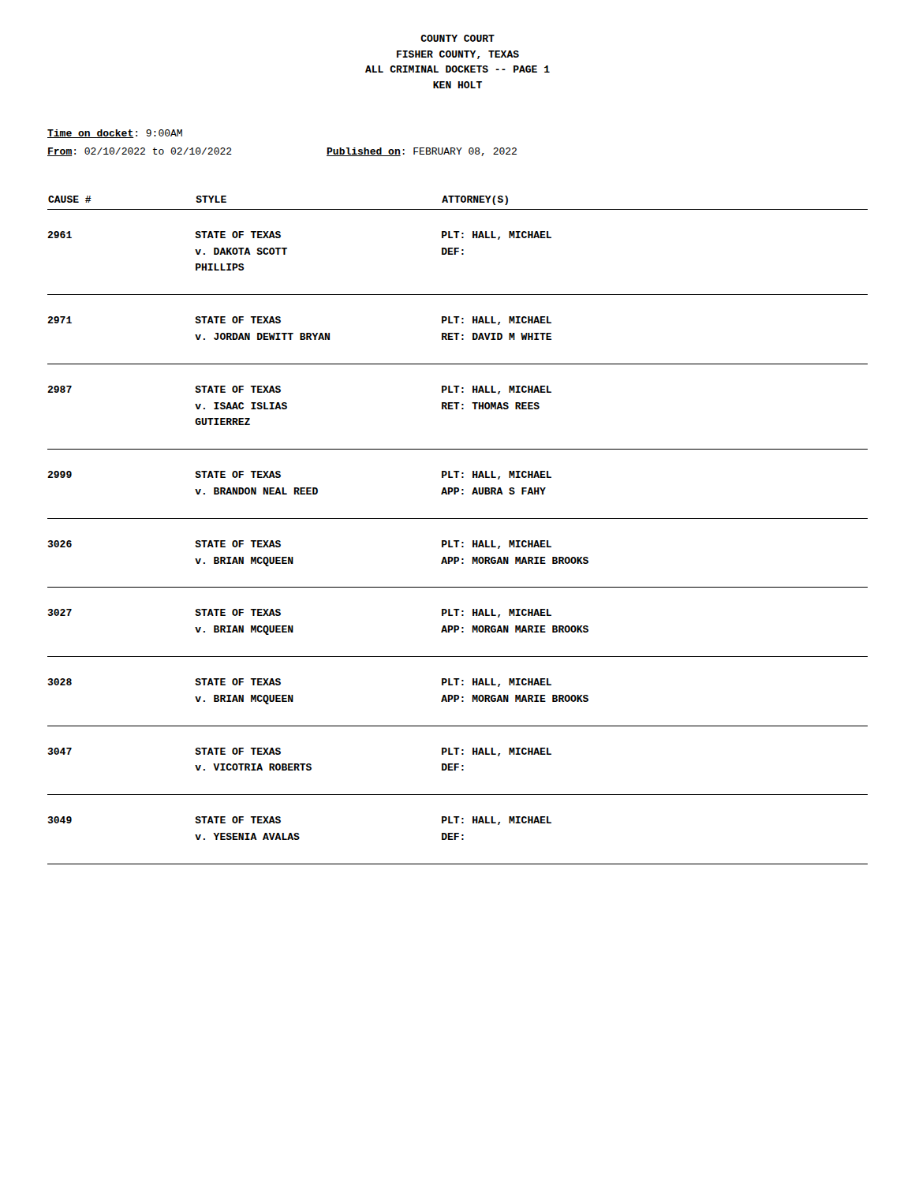COUNTY COURT
FISHER COUNTY, TEXAS
ALL CRIMINAL DOCKETS -- PAGE 1
KEN HOLT
Time on docket: 9:00AM From: 02/10/2022 to 02/10/2022 Published on: FEBRUARY 08, 2022
| CAUSE # | STYLE | ATTORNEY(S) |
| --- | --- | --- |
| 2961 | STATE OF TEXAS v. DAKOTA SCOTT PHILLIPS | PLT: HALL, MICHAEL DEF: |
| 2971 | STATE OF TEXAS v. JORDAN DEWITT BRYAN | PLT: HALL, MICHAEL RET: DAVID M WHITE |
| 2987 | STATE OF TEXAS v. ISAAC ISLIAS GUTIERREZ | PLT: HALL, MICHAEL RET: THOMAS REES |
| 2999 | STATE OF TEXAS v. BRANDON NEAL REED | PLT: HALL, MICHAEL APP: AUBRA S FAHY |
| 3026 | STATE OF TEXAS v. BRIAN MCQUEEN | PLT: HALL, MICHAEL APP: MORGAN MARIE BROOKS |
| 3027 | STATE OF TEXAS v. BRIAN MCQUEEN | PLT: HALL, MICHAEL APP: MORGAN MARIE BROOKS |
| 3028 | STATE OF TEXAS v. BRIAN MCQUEEN | PLT: HALL, MICHAEL APP: MORGAN MARIE BROOKS |
| 3047 | STATE OF TEXAS v. VICOTRIA ROBERTS | PLT: HALL, MICHAEL DEF: |
| 3049 | STATE OF TEXAS v. YESENIA AVALAS | PLT: HALL, MICHAEL DEF: |